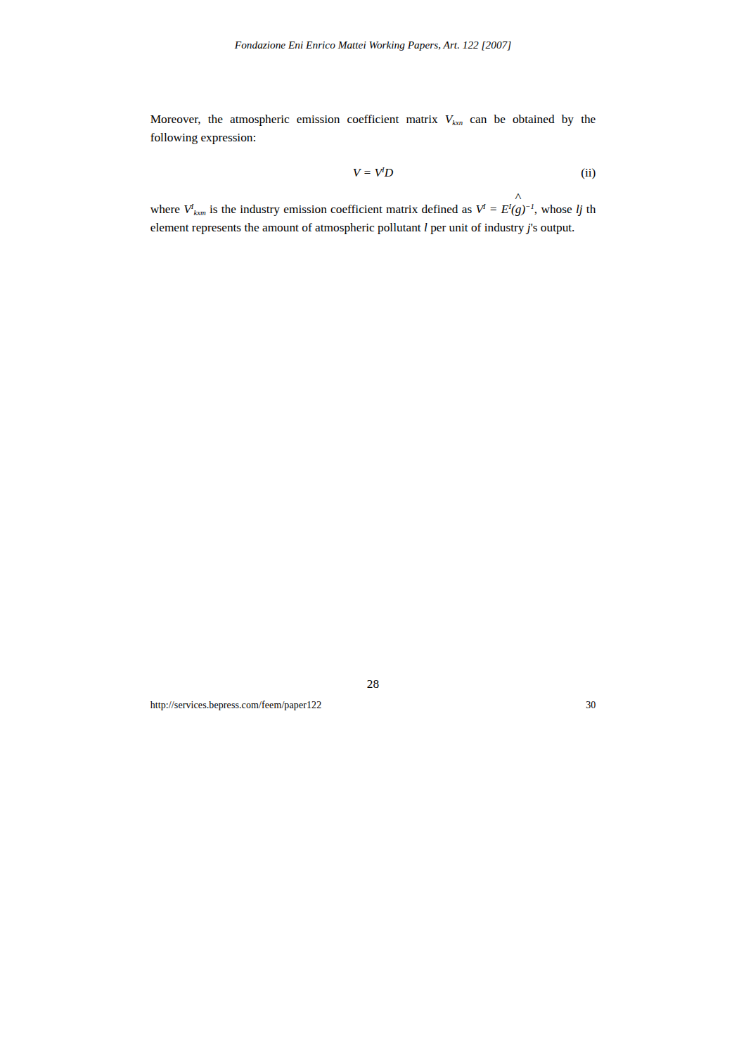Fondazione Eni Enrico Mattei Working Papers, Art. 122 [2007]
Moreover, the atmospheric emission coefficient matrix Vkxn can be obtained by the following expression:
V = VID (ii)
where VIkxm is the industry emission coefficient matrix defined as VI = EI(g)−1, whose lj th element represents the amount of atmospheric pollutant l per unit of industry j's output.
28
http://services.bepress.com/feem/paper122 30